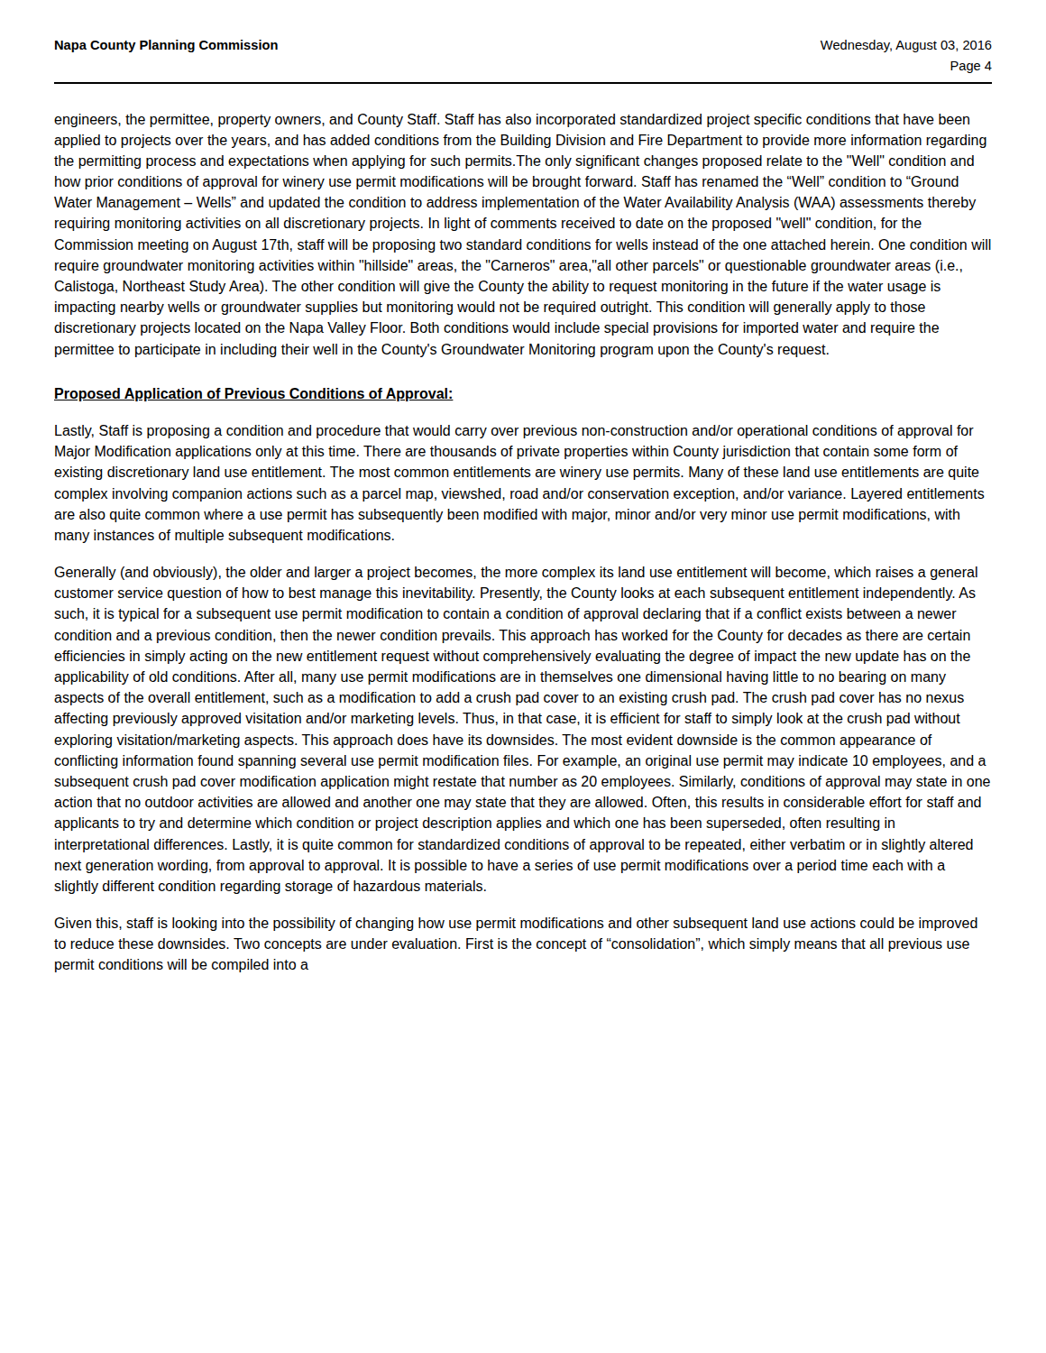Napa County Planning Commission
Wednesday, August 03, 2016 Page 4
engineers, the permittee, property owners, and County Staff. Staff has also incorporated standardized project specific conditions that have been applied to projects over the years, and has added conditions from the Building Division and Fire Department to provide more information regarding the permitting process and expectations when applying for such permits.The only significant changes proposed relate to the "Well" condition and how prior conditions of approval for winery use permit modifications will be brought forward. Staff has renamed the “Well” condition to “Ground Water Management – Wells” and updated the condition to address implementation of the Water Availability Analysis (WAA) assessments thereby requiring monitoring activities on all discretionary projects. In light of comments received to date on the proposed "well" condition, for the Commission meeting on August 17th, staff will be proposing two standard conditions for wells instead of the one attached herein. One condition will require groundwater monitoring activities within "hillside" areas, the "Carneros" area,"all other parcels" or questionable groundwater areas (i.e., Calistoga, Northeast Study Area). The other condition will give the County the ability to request monitoring in the future if the water usage is impacting nearby wells or groundwater supplies but monitoring would not be required outright. This condition will generally apply to those discretionary projects located on the Napa Valley Floor. Both conditions would include special provisions for imported water and require the permittee to participate in including their well in the County's Groundwater Monitoring program upon the County's request.
Proposed Application of Previous Conditions of Approval:
Lastly, Staff is proposing a condition and procedure that would carry over previous non-construction and/or operational conditions of approval for Major Modification applications only at this time. There are thousands of private properties within County jurisdiction that contain some form of existing discretionary land use entitlement. The most common entitlements are winery use permits. Many of these land use entitlements are quite complex involving companion actions such as a parcel map, viewshed, road and/or conservation exception, and/or variance. Layered entitlements are also quite common where a use permit has subsequently been modified with major, minor and/or very minor use permit modifications, with many instances of multiple subsequent modifications.
Generally (and obviously), the older and larger a project becomes, the more complex its land use entitlement will become, which raises a general customer service question of how to best manage this inevitability. Presently, the County looks at each subsequent entitlement independently. As such, it is typical for a subsequent use permit modification to contain a condition of approval declaring that if a conflict exists between a newer condition and a previous condition, then the newer condition prevails. This approach has worked for the County for decades as there are certain efficiencies in simply acting on the new entitlement request without comprehensively evaluating the degree of impact the new update has on the applicability of old conditions. After all, many use permit modifications are in themselves one dimensional having little to no bearing on many aspects of the overall entitlement, such as a modification to add a crush pad cover to an existing crush pad. The crush pad cover has no nexus affecting previously approved visitation and/or marketing levels. Thus, in that case, it is efficient for staff to simply look at the crush pad without exploring visitation/marketing aspects. This approach does have its downsides. The most evident downside is the common appearance of conflicting information found spanning several use permit modification files. For example, an original use permit may indicate 10 employees, and a subsequent crush pad cover modification application might restate that number as 20 employees. Similarly, conditions of approval may state in one action that no outdoor activities are allowed and another one may state that they are allowed. Often, this results in considerable effort for staff and applicants to try and determine which condition or project description applies and which one has been superseded, often resulting in interpretational differences. Lastly, it is quite common for standardized conditions of approval to be repeated, either verbatim or in slightly altered next generation wording, from approval to approval. It is possible to have a series of use permit modifications over a period time each with a slightly different condition regarding storage of hazardous materials.
Given this, staff is looking into the possibility of changing how use permit modifications and other subsequent land use actions could be improved to reduce these downsides. Two concepts are under evaluation. First is the concept of “consolidation”, which simply means that all previous use permit conditions will be compiled into a